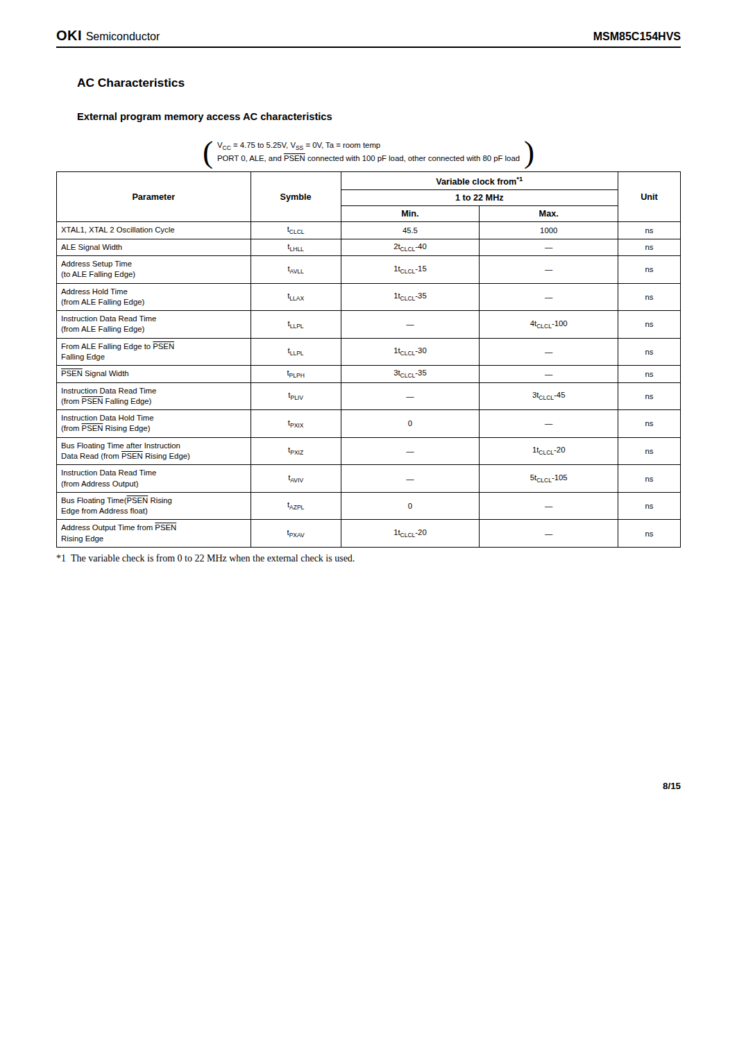OKI Semiconductor
MSM85C154HVS
AC Characteristics
External program memory access AC characteristics
( VCC = 4.75 to 5.25V, VSS = 0V, Ta = room temp
PORT 0, ALE, and PSEN connected with 100 pF load, other connected with 80 pF load )
| Parameter | Symble | Variable clock from *1 | Unit |
| --- | --- | --- | --- |
| 1 to 22 MHz |
| Min. | Max. |
| XTAL1, XTAL 2 Oscillation Cycle | t CLCL | 45.5 | 1000 | ns |
| ALE Signal Width | t LHLL | 2t CLCL -40 | — | ns |
| Address Setup Time (to ALE Falling Edge) | t AVLL | 1t CLCL -15 | — | ns |
| Address Hold Time (from ALE Falling Edge) | t LLAX | 1t CLCL -35 | — | ns |
| Instruction Data Read Time (from ALE Falling Edge) | t LLPL | — | 4t CLCL -100 | ns |
| From ALE Falling Edge to PSEN Falling Edge | t LLPL | 1t CLCL -30 | — | ns |
| PSEN Signal Width | t PLPH | 3t CLCL -35 | — | ns |
| Instruction Data Read Time (from PSEN Falling Edge) | t PLIV | — | 3t CLCL -45 | ns |
| Instruction Data Hold Time (from PSEN Rising Edge) | t PXIX | 0 | — | ns |
| Bus Floating Time after Instruction Data Read (from PSEN Rising Edge) | t PXIZ | — | 1t CLCL -20 | ns |
| Instruction Data Read Time (from Address Output) | t AVIV | — | 5t CLCL -105 | ns |
| Bus Floating Time( PSEN Rising Edge from Address float) | t AZPL | 0 | — | ns |
| Address Output Time from PSEN Rising Edge | t PXAV | 1t CLCL -20 | — | ns |
*1 The variable check is from 0 to 22 MHz when the external check is used.
8/15